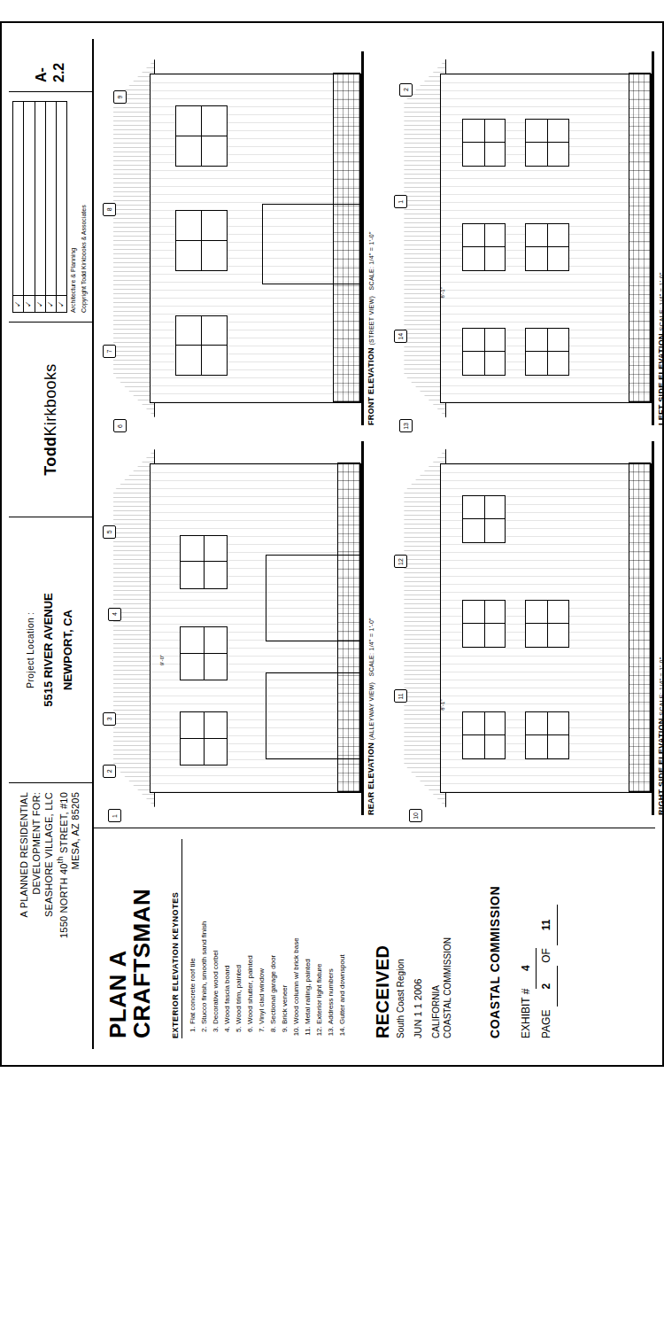A PLANNED RESIDENTIAL
DEVELOPMENT FOR:
SEASHORE VILLAGE, LLC
1550 NORTH 40th STREET, #10
MESA, AZ 85205
Project Location :
5515 RIVER AVENUE
NEWPORT, CA
ToddKirkbooks
| ✓ | |
| ✓ | |
| ✓ | |
| ✓ | |
| ✓ | |
Architecture & Planning
Copyright Todd Kirkbooks & Associates
A-2.2
PLAN A
CRAFTSMAN
EXTERIOR ELEVATION KEYNOTES
Flat concrete roof tile
Stucco finish, smooth sand finish
Decorative wood corbel
Wood fascia board
Wood trim, painted
Wood shutter, painted
Vinyl clad window
Sectional garage door
Brick veneer
Wood column w/ brick base
Metal railing, painted
Exterior light fixture
Address numbers
Gutter and downspout
RECEIVED
South Coast Region
JUN 1 1 2006
CALIFORNIA
COASTAL COMMISSION
COASTAL COMMISSION
EXHIBIT #4
PAGE 2 OF 11
1 2 3 4 5 9'-0"
REAR ELEVATION (ALLEYWAY VIEW) SCALE: 1/4" = 1'-0"
6 7 8 9
FRONT ELEVATION (STREET VIEW) SCALE: 1/4" = 1'-0"
10 11 12 8'-1"
RIGHT SIDE ELEVATION SCALE: 1/4" = 1'-0"
13 14 1 2 8'-1"
LEFT SIDE ELEVATION SCALE: 1/4" = 1'-0"
Sheet A-2.2. Plan A Craftsman. Exterior elevation keynotes. Rear elevation (alleyway view), front elevation (street view), right side elevation, left side elevation, all at one quarter inch equals one foot. Project location: 5515 River Avenue, Newport, California. A planned residential development for Seashore Village, LLC, 1550 North 40th Street, #10, Mesa, AZ 85205. Received, South Coast Region, June 11, 2006, California Coastal Commission. Coastal Commission Exhibit number 4, page 2 of 11.